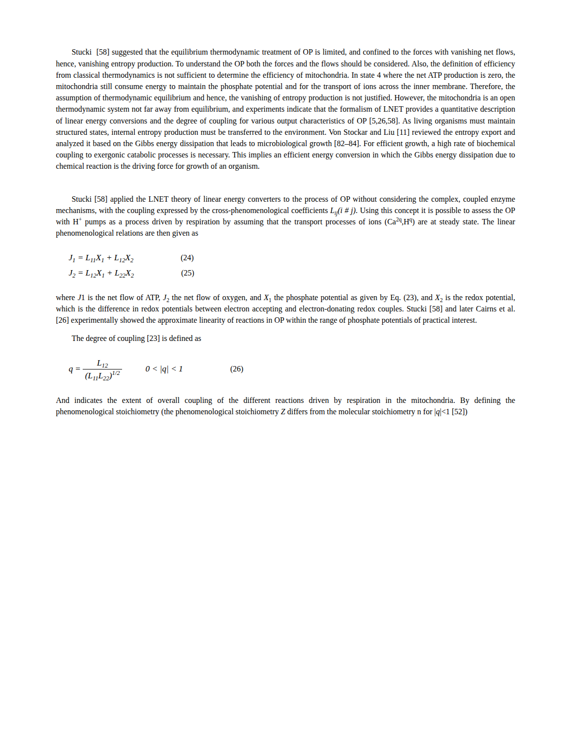Stucki [58] suggested that the equilibrium thermodynamic treatment of OP is limited, and confined to the forces with vanishing net flows, hence, vanishing entropy production. To understand the OP both the forces and the flows should be considered. Also, the definition of efficiency from classical thermodynamics is not sufficient to determine the efficiency of mitochondria. In state 4 where the net ATP production is zero, the mitochondria still consume energy to maintain the phosphate potential and for the transport of ions across the inner membrane. Therefore, the assumption of thermodynamic equilibrium and hence, the vanishing of entropy production is not justified. However, the mitochondria is an open thermodynamic system not far away from equilibrium, and experiments indicate that the formalism of LNET provides a quantitative description of linear energy conversions and the degree of coupling for various output characteristics of OP [5,26,58]. As living organisms must maintain structured states, internal entropy production must be transferred to the environment. Von Stockar and Liu [11] reviewed the entropy export and analyzed it based on the Gibbs energy dissipation that leads to microbiological growth [82–84]. For efficient growth, a high rate of biochemical coupling to exergonic catabolic processes is necessary. This implies an efficient energy conversion in which the Gibbs energy dissipation due to chemical reaction is the driving force for growth of an organism.
Stucki [58] applied the LNET theory of linear energy converters to the process of OP without considering the complex, coupled enzyme mechanisms, with the coupling expressed by the cross-phenomenological coefficients Lij(i # j). Using this concept it is possible to assess the OP with H+ pumps as a process driven by respiration by assuming that the transport processes of ions (Ca2q,Hq) are at steady state. The linear phenomenological relations are then given as
J1 = L11X1 + L12X2 (24)
J2 = L12X1 + L22X2 (25)
where J1 is the net flow of ATP, J2 the net flow of oxygen, and X1 the phosphate potential as given by Eq. (23), and X2 is the redox potential, which is the difference in redox potentials between electron accepting and electron-donating redox couples. Stucki [58] and later Cairns et al. [26] experimentally showed the approximate linearity of reactions in OP within the range of phosphate potentials of practical interest.
The degree of coupling [23] is defined as
q = L12(L11L22)1/2 0 < |q| < 1 (26)
And indicates the extent of overall coupling of the different reactions driven by respiration in the mitochondria. By defining the phenomenological stoichiometry (the phenomenological stoichiometry Z differs from the molecular stoichiometry n for |q|<1 [52])